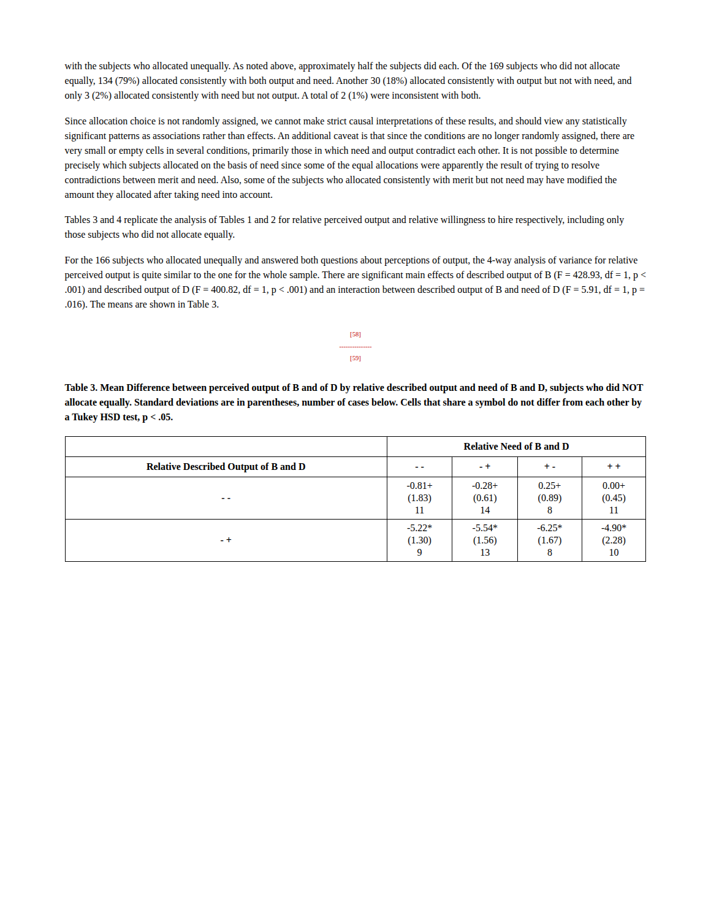with the subjects who allocated unequally. As noted above, approximately half the subjects did each. Of the 169 subjects who did not allocate equally, 134 (79%) allocated consistently with both output and need. Another 30 (18%) allocated consistently with output but not with need, and only 3 (2%) allocated consistently with need but not output. A total of 2 (1%) were inconsistent with both.
Since allocation choice is not randomly assigned, we cannot make strict causal interpretations of these results, and should view any statistically significant patterns as associations rather than effects. An additional caveat is that since the conditions are no longer randomly assigned, there are very small or empty cells in several conditions, primarily those in which need and output contradict each other. It is not possible to determine precisely which subjects allocated on the basis of need since some of the equal allocations were apparently the result of trying to resolve contradictions between merit and need. Also, some of the subjects who allocated consistently with merit but not need may have modified the amount they allocated after taking need into account.
Tables 3 and 4 replicate the analysis of Tables 1 and 2 for relative perceived output and relative willingness to hire respectively, including only those subjects who did not allocate equally.
For the 166 subjects who allocated unequally and answered both questions about perceptions of output, the 4-way analysis of variance for relative perceived output is quite similar to the one for the whole sample. There are significant main effects of described output of B (F = 428.93, df = 1, p < .001) and described output of D (F = 400.82, df = 1, p < .001) and an interaction between described output of B and need of D (F = 5.91, df = 1, p = .016). The means are shown in Table 3.
[58]
---------------
[59]
Table 3. Mean Difference between perceived output of B and of D by relative described output and need of B and D, subjects who did NOT allocate equally. Standard deviations are in parentheses, number of cases below. Cells that share a symbol do not differ from each other by a Tukey HSD test, p < .05.
| | Relative Need of B and D |
| Relative Described Output of B and D | - - | - + | + - | + + |
| - - | -0.81+ (1.83) 11 | -0.28+ (0.61) 14 | 0.25+ (0.89) 8 | 0.00+ (0.45) 11 |
| - + | -5.22* (1.30) 9 | -5.54* (1.56) 13 | -6.25* (1.67) 8 | -4.90* (2.28) 10 |